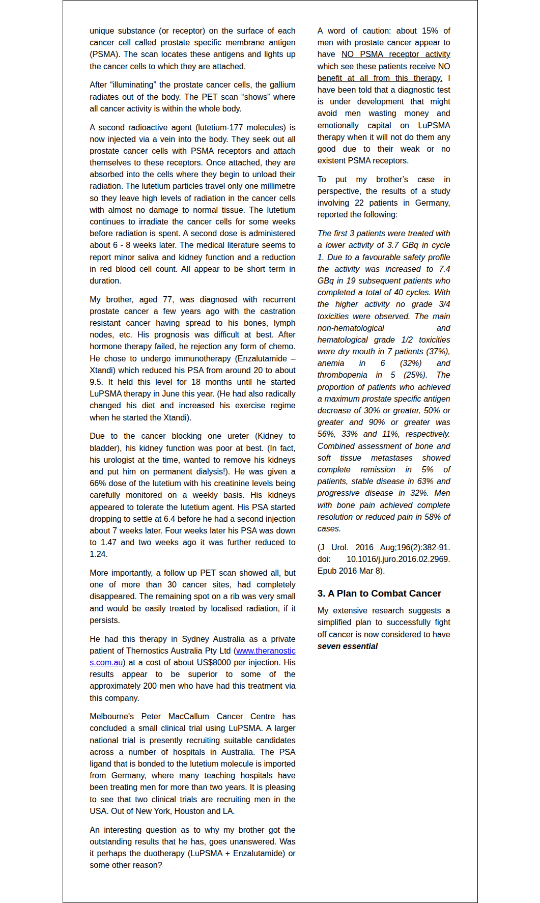unique substance (or receptor) on the surface of each cancer cell called prostate specific membrane antigen (PSMA). The scan locates these antigens and lights up the cancer cells to which they are attached.
After “illuminating” the prostate cancer cells, the gallium radiates out of the body. The PET scan “shows” where all cancer activity is within the whole body.
A second radioactive agent (lutetium-177 molecules) is now injected via a vein into the body. They seek out all prostate cancer cells with PSMA receptors and attach themselves to these receptors. Once attached, they are absorbed into the cells where they begin to unload their radiation. The lutetium particles travel only one millimetre so they leave high levels of radiation in the cancer cells with almost no damage to normal tissue. The lutetium continues to irradiate the cancer cells for some weeks before radiation is spent. A second dose is administered about 6 - 8 weeks later. The medical literature seems to report minor saliva and kidney function and a reduction in red blood cell count. All appear to be short term in duration.
My brother, aged 77, was diagnosed with recurrent prostate cancer a few years ago with the castration resistant cancer having spread to his bones, lymph nodes, etc. His prognosis was difficult at best. After hormone therapy failed, he rejection any form of chemo. He chose to undergo immunotherapy (Enzalutamide –Xtandi) which reduced his PSA from around 20 to about 9.5. It held this level for 18 months until he started LuPSMA therapy in June this year. (He had also radically changed his diet and increased his exercise regime when he started the Xtandi).
Due to the cancer blocking one ureter (Kidney to bladder), his kidney function was poor at best. (In fact, his urologist at the time, wanted to remove his kidneys and put him on permanent dialysis!). He was given a 66% dose of the lutetium with his creatinine levels being carefully monitored on a weekly basis. His kidneys appeared to tolerate the lutetium agent. His PSA started dropping to settle at 6.4 before he had a second injection about 7 weeks later. Four weeks later his PSA was down to 1.47 and two weeks ago it was further reduced to 1.24.
More importantly, a follow up PET scan showed all, but one of more than 30 cancer sites, had completely disappeared. The remaining spot on a rib was very small and would be easily treated by localised radiation, if it persists.
He had this therapy in Sydney Australia as a private patient of Thernostics Australia Pty Ltd (www.theranostics.com.au) at a cost of about US$8000 per injection. His results appear to be superior to some of the approximately 200 men who have had this treatment via this company.
Melbourne's Peter MacCallum Cancer Centre has concluded a small clinical trial using LuPSMA. A larger national trial is presently recruiting suitable candidates across a number of hospitals in Australia. The PSA ligand that is bonded to the lutetium molecule is imported from Germany, where many teaching hospitals have been treating men for more than two years. It is pleasing to see that two clinical trials are recruiting men in the USA. Out of New York, Houston and LA.
An interesting question as to why my brother got the outstanding results that he has, goes unanswered. Was it perhaps the duotherapy (LuPSMA + Enzalutamide) or some other reason?
A word of caution: about 15% of men with prostate cancer appear to have NO PSMA receptor activity which see these patients receive NO benefit at all from this therapy. I have been told that a diagnostic test is under development that might avoid men wasting money and emotionally capital on LuPSMA therapy when it will not do them any good due to their weak or no existent PSMA receptors.
To put my brother’s case in perspective, the results of a study involving 22 patients in Germany, reported the following:
The first 3 patients were treated with a lower activity of 3.7 GBq in cycle 1. Due to a favourable safety profile the activity was increased to 7.4 GBq in 19 subsequent patients who completed a total of 40 cycles. With the higher activity no grade 3/4 toxicities were observed. The main non-hematological and hematological grade 1/2 toxicities were dry mouth in 7 patients (37%), anemia in 6 (32%) and thrombopenia in 5 (25%). The proportion of patients who achieved a maximum prostate specific antigen decrease of 30% or greater, 50% or greater and 90% or greater was 56%, 33% and 11%, respectively. Combined assessment of bone and soft tissue metastases showed complete remission in 5% of patients, stable disease in 63% and progressive disease in 32%. Men with bone pain achieved complete resolution or reduced pain in 58% of cases.
(J Urol. 2016 Aug;196(2):382-91. doi: 10.1016/j.juro.2016.02.2969. Epub 2016 Mar 8).
3. A Plan to Combat Cancer
My extensive research suggests a simplified plan to successfully fight off cancer is now considered to have seven essential